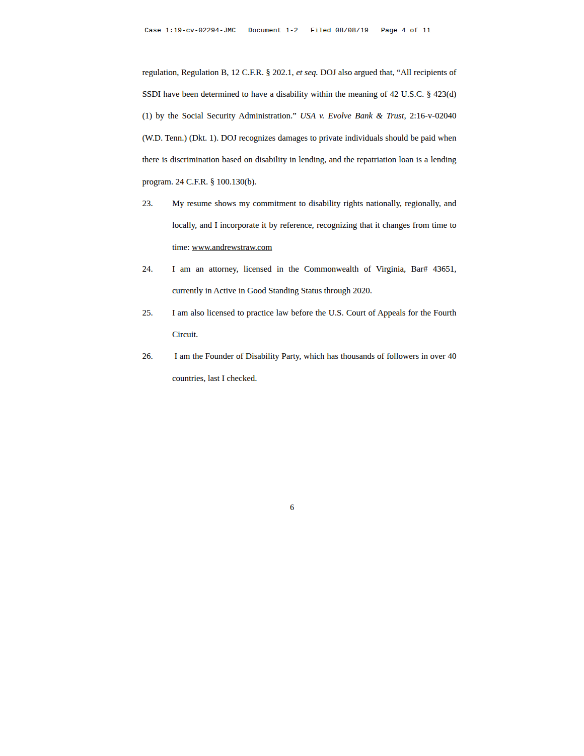Case 1:19-cv-02294-JMC Document 1-2 Filed 08/08/19 Page 4 of 11
regulation, Regulation B, 12 C.F.R. § 202.1, et seq. DOJ also argued that, “All recipients of SSDI have been determined to have a disability within the meaning of 42 U.S.C. § 423(d)(1) by the Social Security Administration.” USA v. Evolve Bank & Trust, 2:16-v-02040 (W.D. Tenn.) (Dkt. 1). DOJ recognizes damages to private individuals should be paid when there is discrimination based on disability in lending, and the repatriation loan is a lending program. 24 C.F.R. § 100.130(b).
23. My resume shows my commitment to disability rights nationally, regionally, and locally, and I incorporate it by reference, recognizing that it changes from time to time: www.andrewstraw.com
24. I am an attorney, licensed in the Commonwealth of Virginia, Bar# 43651, currently in Active in Good Standing Status through 2020.
25. I am also licensed to practice law before the U.S. Court of Appeals for the Fourth Circuit.
26. I am the Founder of Disability Party, which has thousands of followers in over 40 countries, last I checked.
6